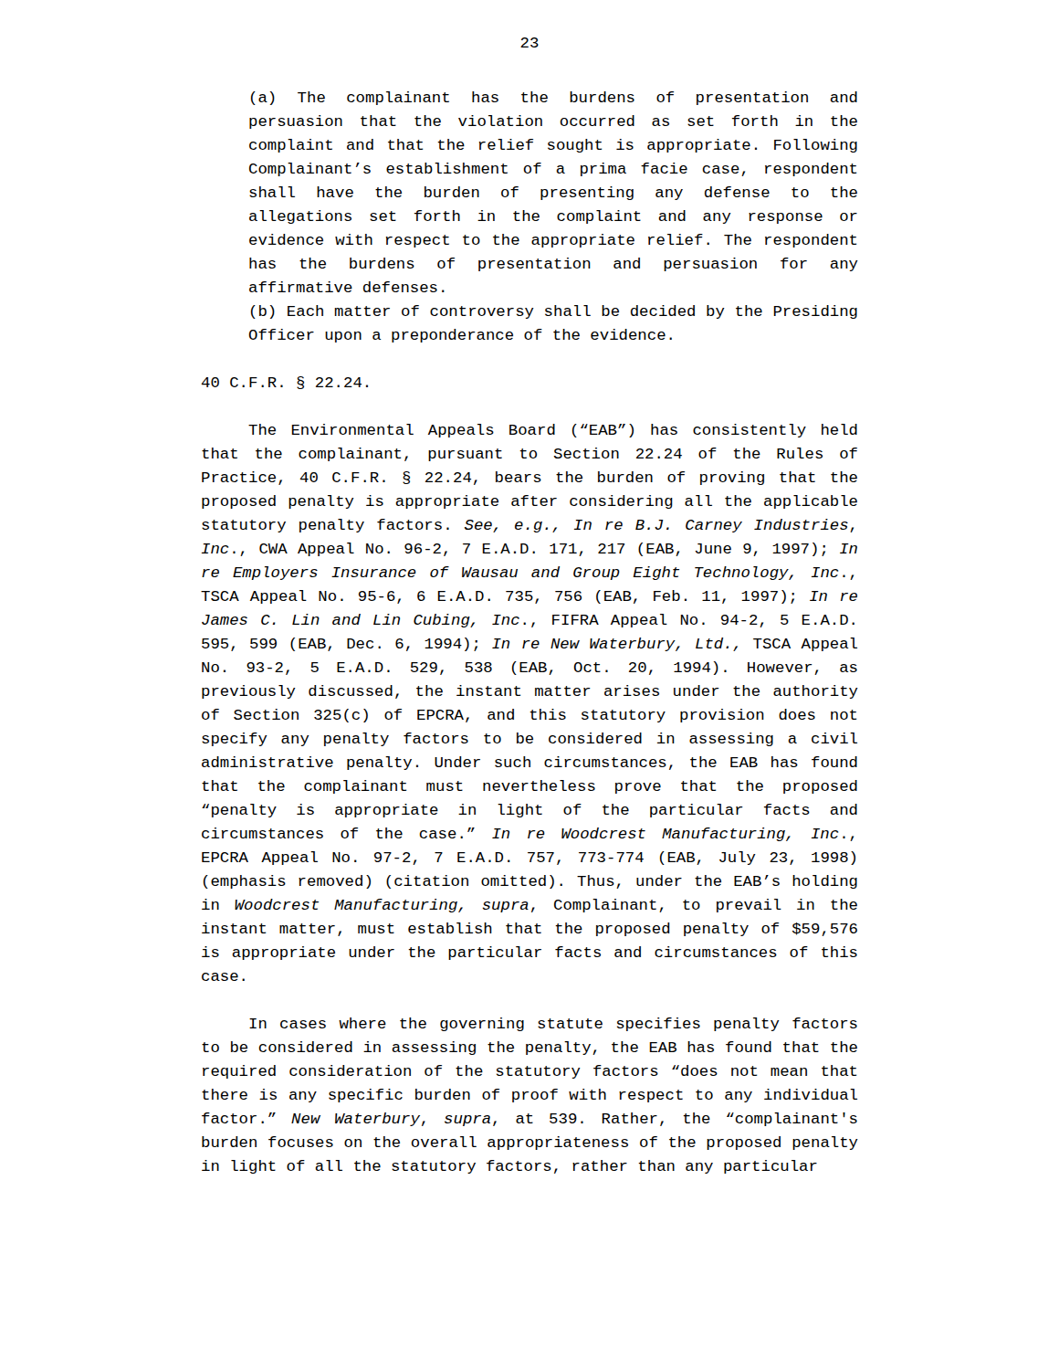23
(a) The complainant has the burdens of presentation and persuasion that the violation occurred as set forth in the complaint and that the relief sought is appropriate. Following Complainant’s establishment of a prima facie case, respondent shall have the burden of presenting any defense to the allegations set forth in the complaint and any response or evidence with respect to the appropriate relief. The respondent has the burdens of presentation and persuasion for any affirmative defenses.
(b) Each matter of controversy shall be decided by the Presiding Officer upon a preponderance of the evidence.
40 C.F.R. § 22.24.
The Environmental Appeals Board (“EAB”) has consistently held that the complainant, pursuant to Section 22.24 of the Rules of Practice, 40 C.F.R. § 22.24, bears the burden of proving that the proposed penalty is appropriate after considering all the applicable statutory penalty factors. See, e.g., In re B.J. Carney Industries, Inc., CWA Appeal No. 96-2, 7 E.A.D. 171, 217 (EAB, June 9, 1997); In re Employers Insurance of Wausau and Group Eight Technology, Inc., TSCA Appeal No. 95-6, 6 E.A.D. 735, 756 (EAB, Feb. 11, 1997); In re James C. Lin and Lin Cubing, Inc., FIFRA Appeal No. 94-2, 5 E.A.D. 595, 599 (EAB, Dec. 6, 1994); In re New Waterbury, Ltd., TSCA Appeal No. 93-2, 5 E.A.D. 529, 538 (EAB, Oct. 20, 1994). However, as previously discussed, the instant matter arises under the authority of Section 325(c) of EPCRA, and this statutory provision does not specify any penalty factors to be considered in assessing a civil administrative penalty. Under such circumstances, the EAB has found that the complainant must nevertheless prove that the proposed “penalty is appropriate in light of the particular facts and circumstances of the case.” In re Woodcrest Manufacturing, Inc., EPCRA Appeal No. 97-2, 7 E.A.D. 757, 773-774 (EAB, July 23, 1998) (emphasis removed) (citation omitted). Thus, under the EAB’s holding in Woodcrest Manufacturing, supra, Complainant, to prevail in the instant matter, must establish that the proposed penalty of $59,576 is appropriate under the particular facts and circumstances of this case.
In cases where the governing statute specifies penalty factors to be considered in assessing the penalty, the EAB has found that the required consideration of the statutory factors “does not mean that there is any specific burden of proof with respect to any individual factor.” New Waterbury, supra, at 539. Rather, the “complainant's burden focuses on the overall appropriateness of the proposed penalty in light of all the statutory factors, rather than any particular